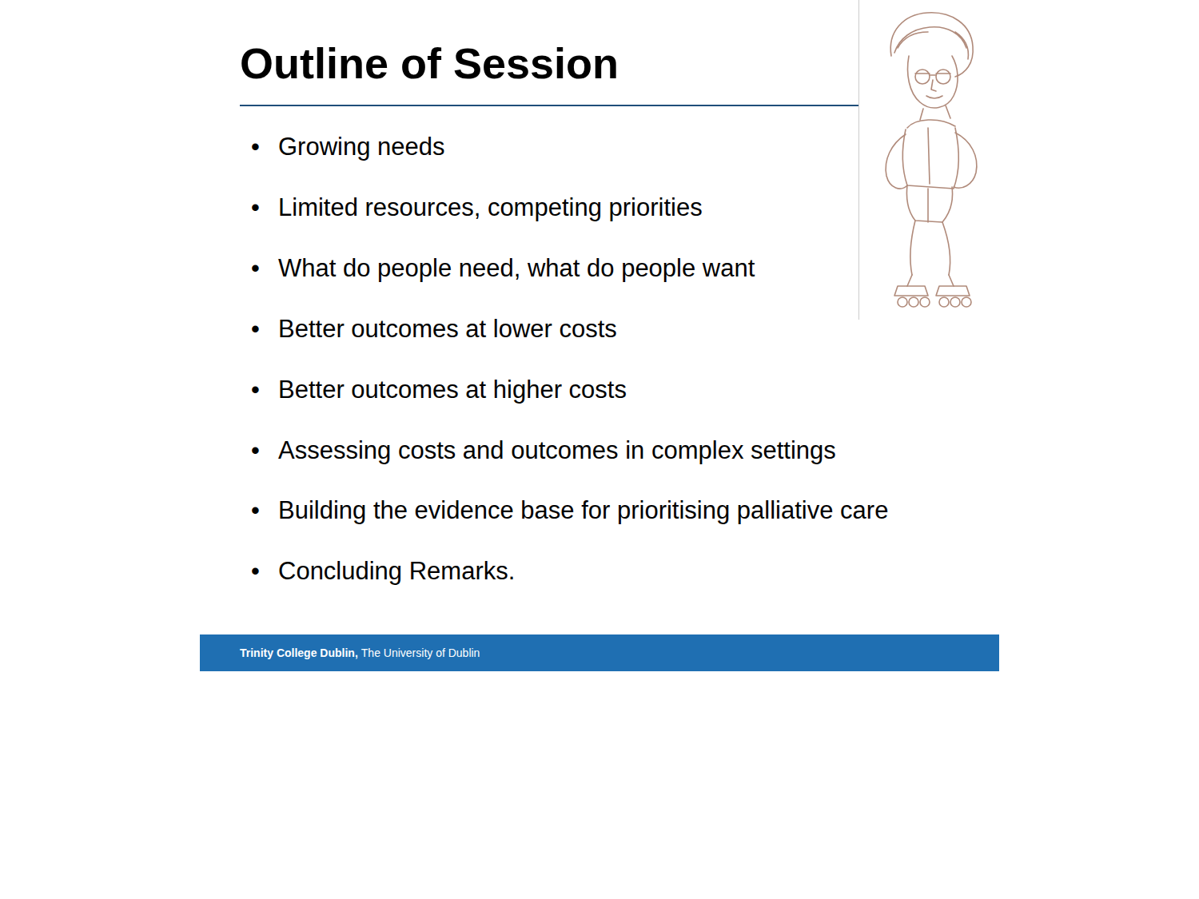Outline of Session
Growing needs
Limited resources, competing priorities
What do people need, what do people want
Better outcomes at lower costs
Better outcomes at higher costs
Assessing costs and outcomes in complex settings
Building the evidence base for prioritising palliative care
Concluding Remarks.
Trinity College Dublin, The University of Dublin